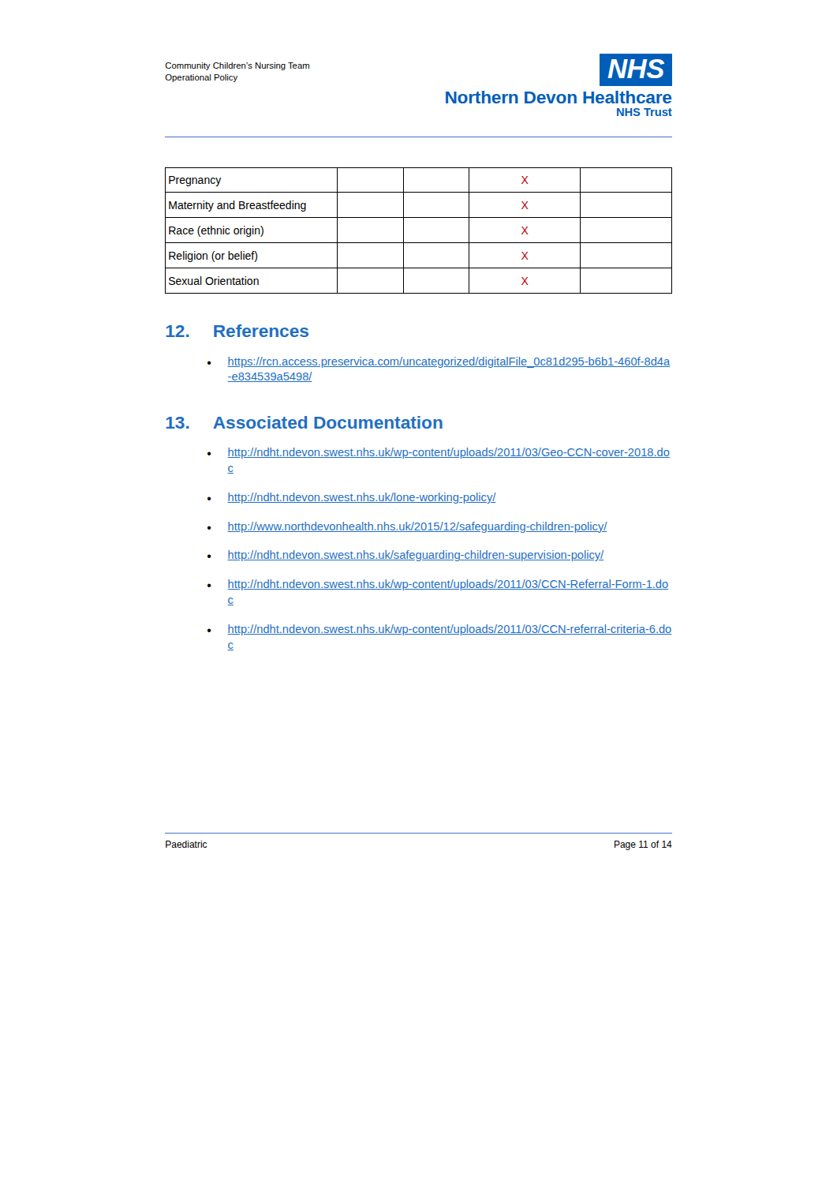Community Children’s Nursing Team
Operational Policy
NHS
Northern Devon Healthcare
NHS Trust
| Pregnancy | | | X | |
| Maternity and Breastfeeding | | | X | |
| Race (ethnic origin) | | | X | |
| Religion (or belief) | | | X | |
| Sexual Orientation | | | X | |
12. References
https://rcn.access.preservica.com/uncategorized/digitalFile_0c81d295-b6b1-460f-8d4a-e834539a5498/
13. Associated Documentation
http://ndht.ndevon.swest.nhs.uk/wp-content/uploads/2011/03/Geo-CCN-cover-2018.doc
http://ndht.ndevon.swest.nhs.uk/lone-working-policy/
http://www.northdevonhealth.nhs.uk/2015/12/safeguarding-children-policy/
http://ndht.ndevon.swest.nhs.uk/safeguarding-children-supervision-policy/
http://ndht.ndevon.swest.nhs.uk/wp-content/uploads/2011/03/CCN-Referral-Form-1.doc
http://ndht.ndevon.swest.nhs.uk/wp-content/uploads/2011/03/CCN-referral-criteria-6.doc
Paediatric
Page 11 of 14